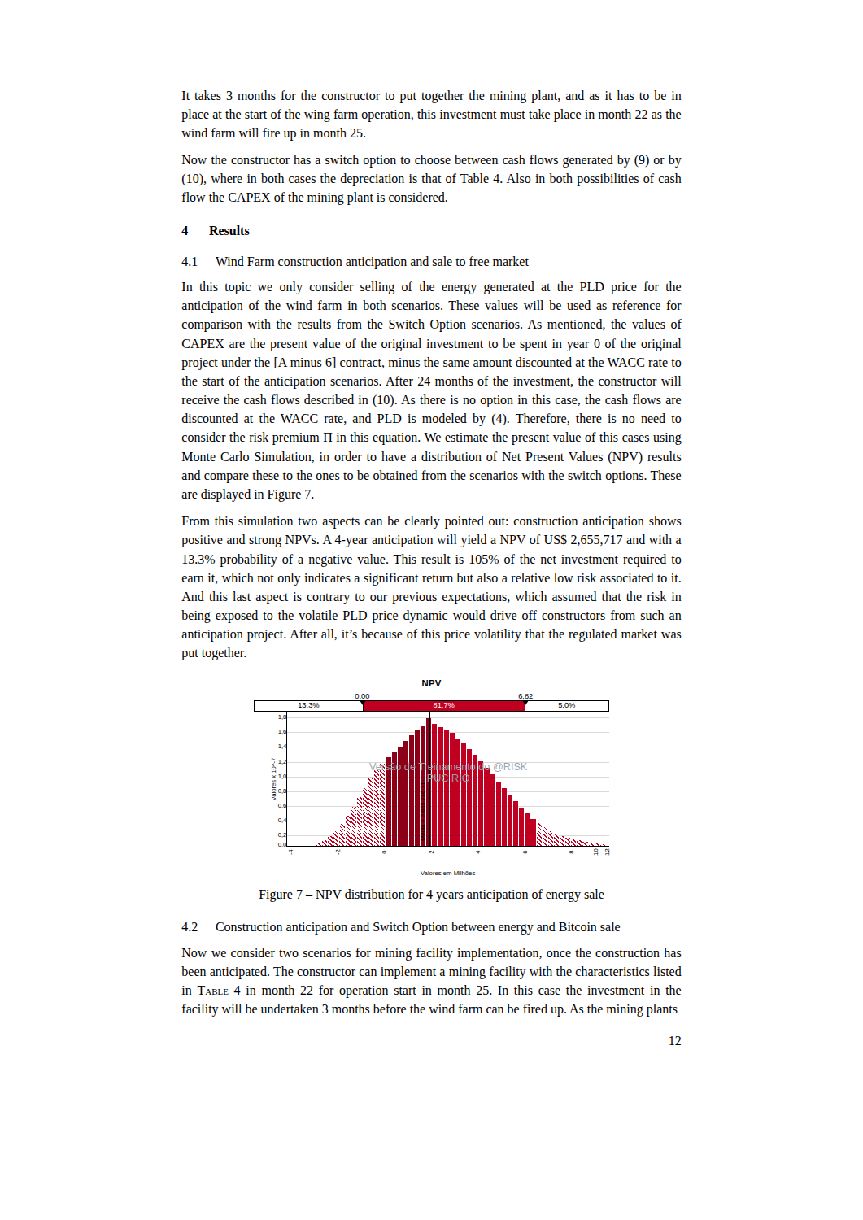It takes 3 months for the constructor to put together the mining plant, and as it has to be in place at the start of the wing farm operation, this investment must take place in month 22 as the wind farm will fire up in month 25.
Now the constructor has a switch option to choose between cash flows generated by (9) or by (10), where in both cases the depreciation is that of Table 4. Also in both possibilities of cash flow the CAPEX of the mining plant is considered.
4 Results
4.1 Wind Farm construction anticipation and sale to free market
In this topic we only consider selling of the energy generated at the PLD price for the anticipation of the wind farm in both scenarios. These values will be used as reference for comparison with the results from the Switch Option scenarios. As mentioned, the values of CAPEX are the present value of the original investment to be spent in year 0 of the original project under the [A minus 6] contract, minus the same amount discounted at the WACC rate to the start of the anticipation scenarios. After 24 months of the investment, the constructor will receive the cash flows described in (10). As there is no option in this case, the cash flows are discounted at the WACC rate, and PLD is modeled by (4). Therefore, there is no need to consider the risk premium Π in this equation. We estimate the present value of this cases using Monte Carlo Simulation, in order to have a distribution of Net Present Values (NPV) results and compare these to the ones to be obtained from the scenarios with the switch options. These are displayed in Figure 7.
From this simulation two aspects can be clearly pointed out: construction anticipation shows positive and strong NPVs. A 4-year anticipation will yield a NPV of US$ 2,655,717 and with a 13.3% probability of a negative value. This result is 105% of the net investment required to earn it, which not only indicates a significant return but also a relative low risk associated to it. And this last aspect is contrary to our previous expectations, which assumed that the risk in being exposed to the volatile PLD price dynamic would drive off constructors from such an anticipation project. After all, it’s because of this price volatility that the regulated market was put together.
NPV
0,00 6,82
13,3%
81,7%
5,0%
Valores x 10^-7
1,8 1,6 1,4 1,2 1,0 0,8 0,6 0,4 0,2 0,0
Média = 2.655.716,71
Versão de Treinamento do @RISK
PUC RIO
-4 -2 0 2 4 6 8 10 12
Valores em Milhões
Figure 7 – NPV distribution for 4 years anticipation of energy sale
4.2 Construction anticipation and Switch Option between energy and Bitcoin sale
Now we consider two scenarios for mining facility implementation, once the construction has been anticipated. The constructor can implement a mining facility with the characteristics listed in Table 4 in month 22 for operation start in month 25. In this case the investment in the facility will be undertaken 3 months before the wind farm can be fired up. As the mining plants
12